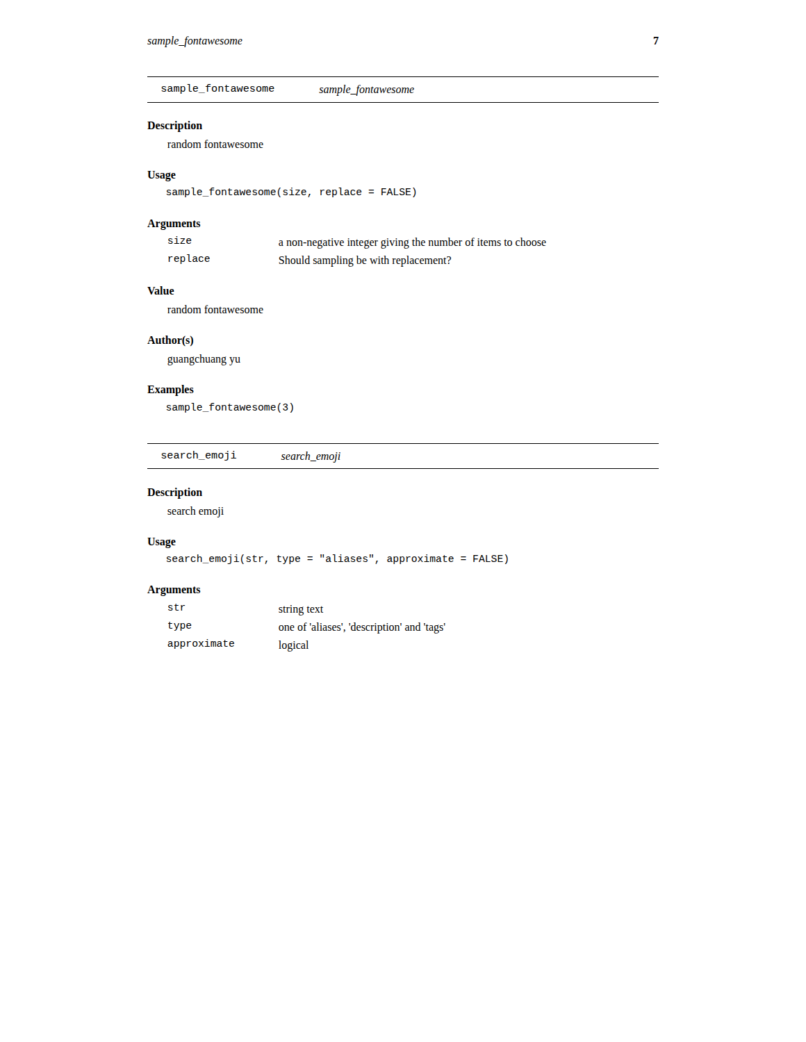sample_fontawesome 7
sample_fontawesome sample_fontawesome
Description
random fontawesome
Usage
sample_fontawesome(size, replace = FALSE)
Arguments
size
a non-negative integer giving the number of items to choose
replace
Should sampling be with replacement?
Value
random fontawesome
Author(s)
guangchuang yu
Examples
sample_fontawesome(3)
search_emoji search_emoji
Description
search emoji
Usage
search_emoji(str, type = "aliases", approximate = FALSE)
Arguments
str
string text
type
one of 'aliases', 'description' and 'tags'
approximate
logical